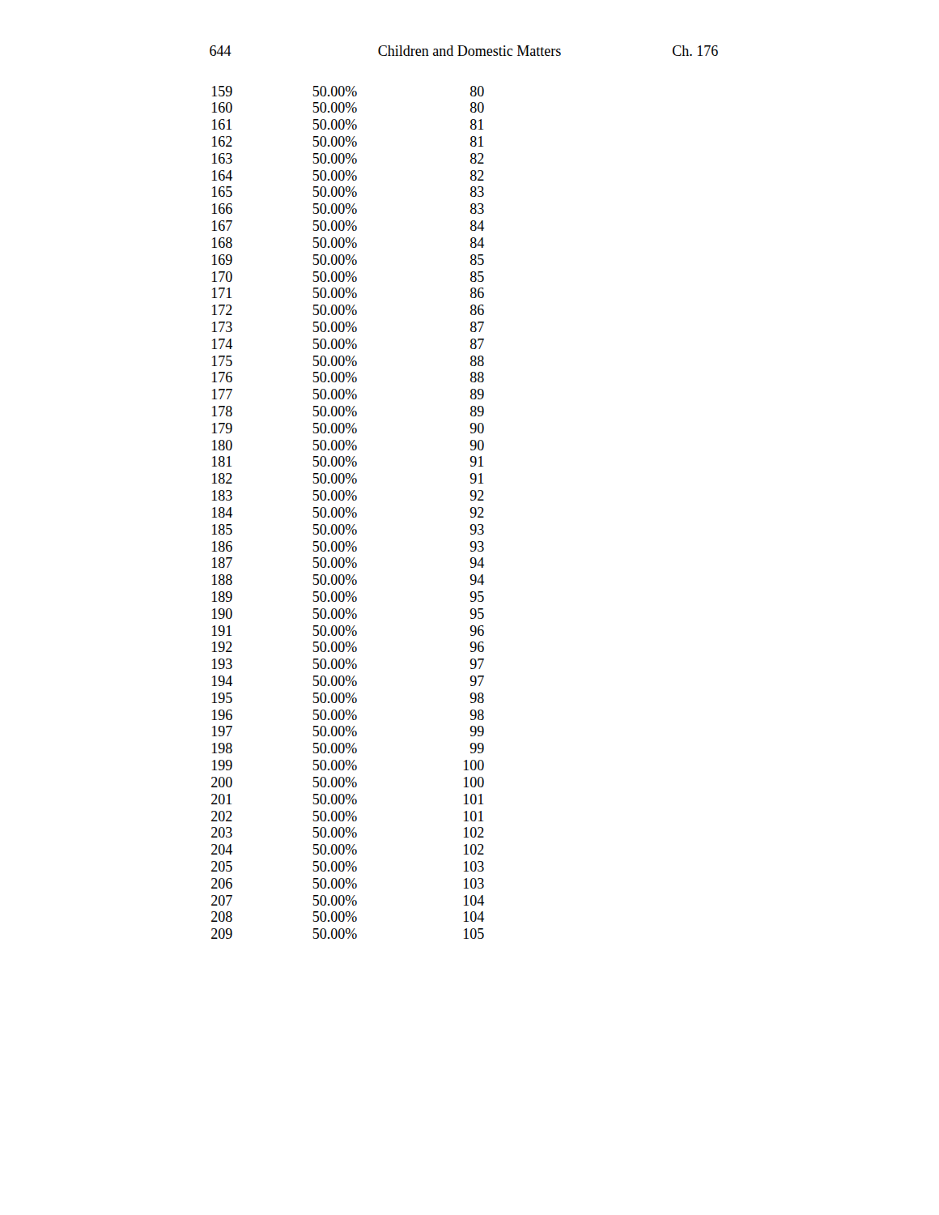644
Children and Domestic Matters
Ch. 176
| 159 | 50.00% | 80 |
| 160 | 50.00% | 80 |
| 161 | 50.00% | 81 |
| 162 | 50.00% | 81 |
| 163 | 50.00% | 82 |
| 164 | 50.00% | 82 |
| 165 | 50.00% | 83 |
| 166 | 50.00% | 83 |
| 167 | 50.00% | 84 |
| 168 | 50.00% | 84 |
| 169 | 50.00% | 85 |
| 170 | 50.00% | 85 |
| 171 | 50.00% | 86 |
| 172 | 50.00% | 86 |
| 173 | 50.00% | 87 |
| 174 | 50.00% | 87 |
| 175 | 50.00% | 88 |
| 176 | 50.00% | 88 |
| 177 | 50.00% | 89 |
| 178 | 50.00% | 89 |
| 179 | 50.00% | 90 |
| 180 | 50.00% | 90 |
| 181 | 50.00% | 91 |
| 182 | 50.00% | 91 |
| 183 | 50.00% | 92 |
| 184 | 50.00% | 92 |
| 185 | 50.00% | 93 |
| 186 | 50.00% | 93 |
| 187 | 50.00% | 94 |
| 188 | 50.00% | 94 |
| 189 | 50.00% | 95 |
| 190 | 50.00% | 95 |
| 191 | 50.00% | 96 |
| 192 | 50.00% | 96 |
| 193 | 50.00% | 97 |
| 194 | 50.00% | 97 |
| 195 | 50.00% | 98 |
| 196 | 50.00% | 98 |
| 197 | 50.00% | 99 |
| 198 | 50.00% | 99 |
| 199 | 50.00% | 100 |
| 200 | 50.00% | 100 |
| 201 | 50.00% | 101 |
| 202 | 50.00% | 101 |
| 203 | 50.00% | 102 |
| 204 | 50.00% | 102 |
| 205 | 50.00% | 103 |
| 206 | 50.00% | 103 |
| 207 | 50.00% | 104 |
| 208 | 50.00% | 104 |
| 209 | 50.00% | 105 |